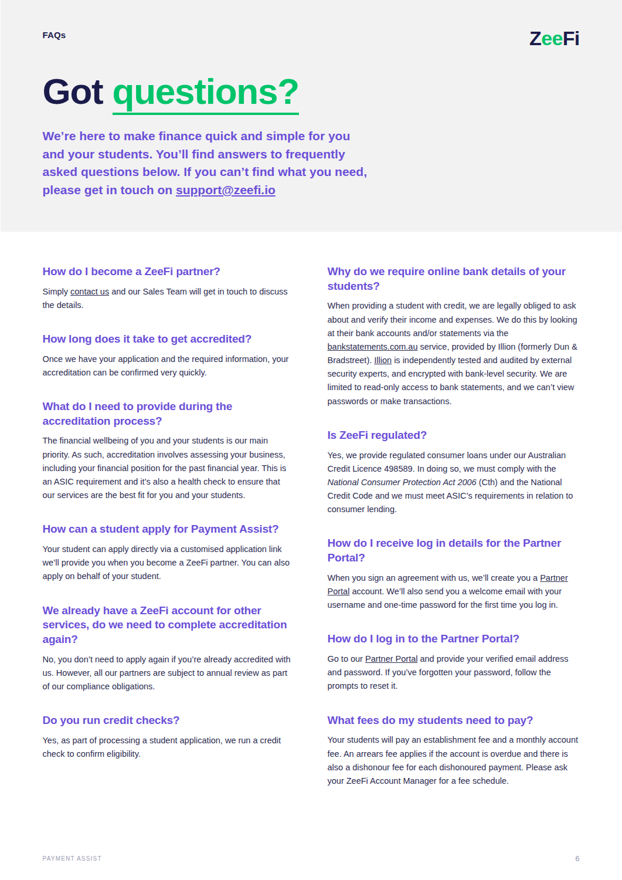FAQs
Zee Fi
Got questions?
We’re here to make finance quick and simple for you and your students. You’ll find answers to frequently asked questions below. If you can’t find what you need, please get in touch on support@zeefi.io
How do I become a ZeeFi partner?
Simply contact us and our Sales Team will get in touch to discuss the details.
How long does it take to get accredited?
Once we have your application and the required information, your accreditation can be confirmed very quickly.
What do I need to provide during the accreditation process?
The financial wellbeing of you and your students is our main priority. As such, accreditation involves assessing your business, including your financial position for the past financial year. This is an ASIC requirement and it’s also a health check to ensure that our services are the best fit for you and your students.
How can a student apply for Payment Assist?
Your student can apply directly via a customised application link we’ll provide you when you become a ZeeFi partner. You can also apply on behalf of your student.
We already have a ZeeFi account for other services, do we need to complete accreditation again?
No, you don’t need to apply again if you’re already accredited with us. However, all our partners are subject to annual review as part of our compliance obligations.
Do you run credit checks?
Yes, as part of processing a student application, we run a credit check to confirm eligibility.
Why do we require online bank details of your students?
When providing a student with credit, we are legally obliged to ask about and verify their income and expenses. We do this by looking at their bank accounts and/or statements via the bankstatements.com.au service, provided by Illion (formerly Dun & Bradstreet). Illion is independently tested and audited by external security experts, and encrypted with bank-level security. We are limited to read-only access to bank statements, and we can’t view passwords or make transactions.
Is ZeeFi regulated?
Yes, we provide regulated consumer loans under our Australian Credit Licence 498589. In doing so, we must comply with the National Consumer Protection Act 2006 (Cth) and the National Credit Code and we must meet ASIC’s requirements in relation to consumer lending.
How do I receive log in details for the Partner Portal?
When you sign an agreement with us, we’ll create you a Partner Portal account. We’ll also send you a welcome email with your username and one-time password for the first time you log in.
How do I log in to the Partner Portal?
Go to our Partner Portal and provide your verified email address and password. If you’ve forgotten your password, follow the prompts to reset it.
What fees do my students need to pay?
Your students will pay an establishment fee and a monthly account fee. An arrears fee applies if the account is overdue and there is also a dishonour fee for each dishonoured payment. Please ask your ZeeFi Account Manager for a fee schedule.
Payment Assist 6